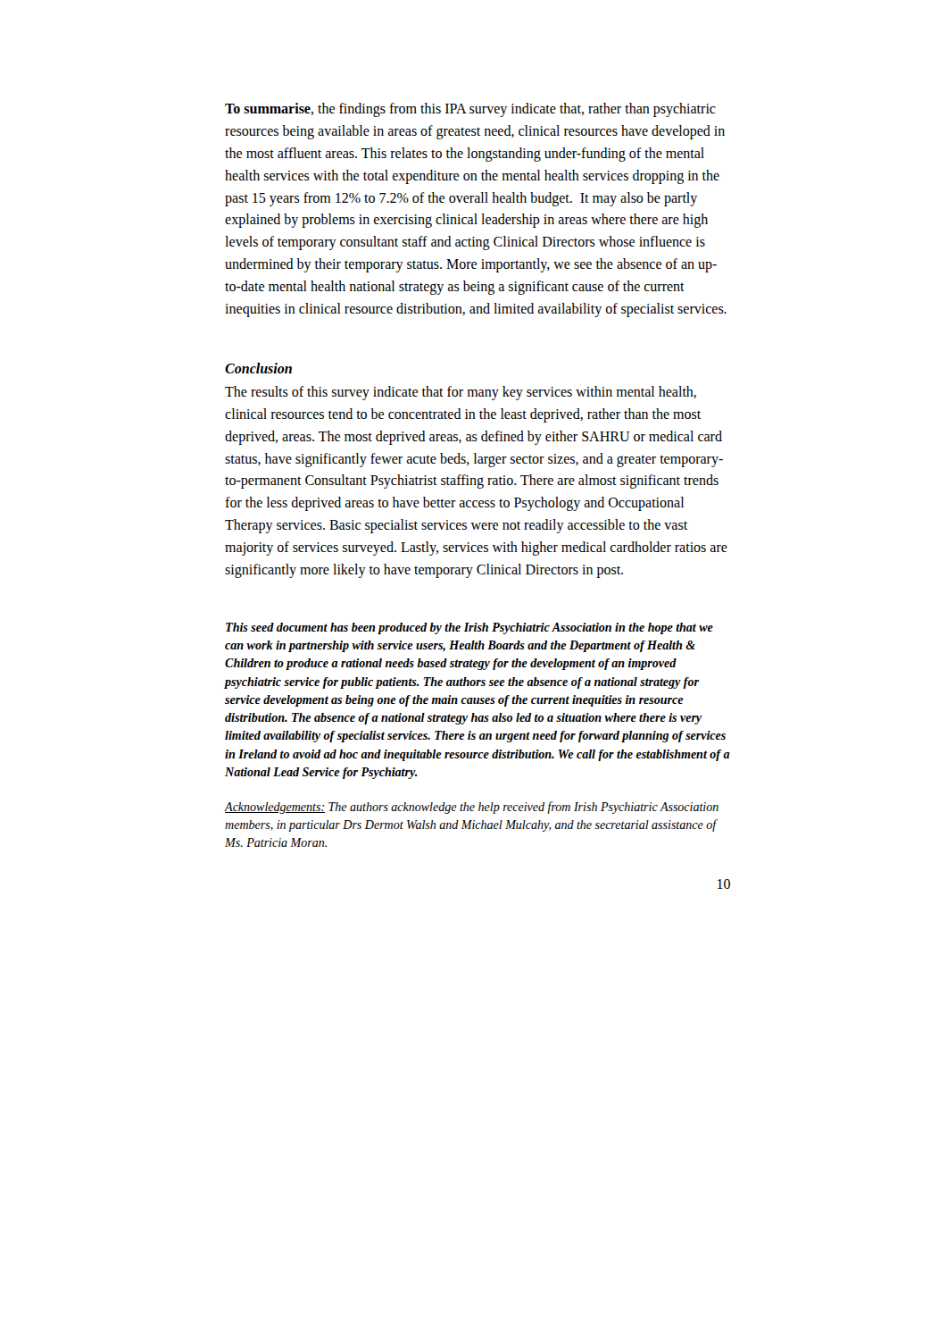To summarise, the findings from this IPA survey indicate that, rather than psychiatric resources being available in areas of greatest need, clinical resources have developed in the most affluent areas. This relates to the longstanding under-funding of the mental health services with the total expenditure on the mental health services dropping in the past 15 years from 12% to 7.2% of the overall health budget. It may also be partly explained by problems in exercising clinical leadership in areas where there are high levels of temporary consultant staff and acting Clinical Directors whose influence is undermined by their temporary status. More importantly, we see the absence of an up-to-date mental health national strategy as being a significant cause of the current inequities in clinical resource distribution, and limited availability of specialist services.
Conclusion
The results of this survey indicate that for many key services within mental health, clinical resources tend to be concentrated in the least deprived, rather than the most deprived, areas. The most deprived areas, as defined by either SAHRU or medical card status, have significantly fewer acute beds, larger sector sizes, and a greater temporary-to-permanent Consultant Psychiatrist staffing ratio. There are almost significant trends for the less deprived areas to have better access to Psychology and Occupational Therapy services. Basic specialist services were not readily accessible to the vast majority of services surveyed. Lastly, services with higher medical cardholder ratios are significantly more likely to have temporary Clinical Directors in post.
This seed document has been produced by the Irish Psychiatric Association in the hope that we can work in partnership with service users, Health Boards and the Department of Health & Children to produce a rational needs based strategy for the development of an improved psychiatric service for public patients. The authors see the absence of a national strategy for service development as being one of the main causes of the current inequities in resource distribution. The absence of a national strategy has also led to a situation where there is very limited availability of specialist services. There is an urgent need for forward planning of services in Ireland to avoid ad hoc and inequitable resource distribution. We call for the establishment of a National Lead Service for Psychiatry.
Acknowledgements: The authors acknowledge the help received from Irish Psychiatric Association members, in particular Drs Dermot Walsh and Michael Mulcahy, and the secretarial assistance of Ms. Patricia Moran.
10